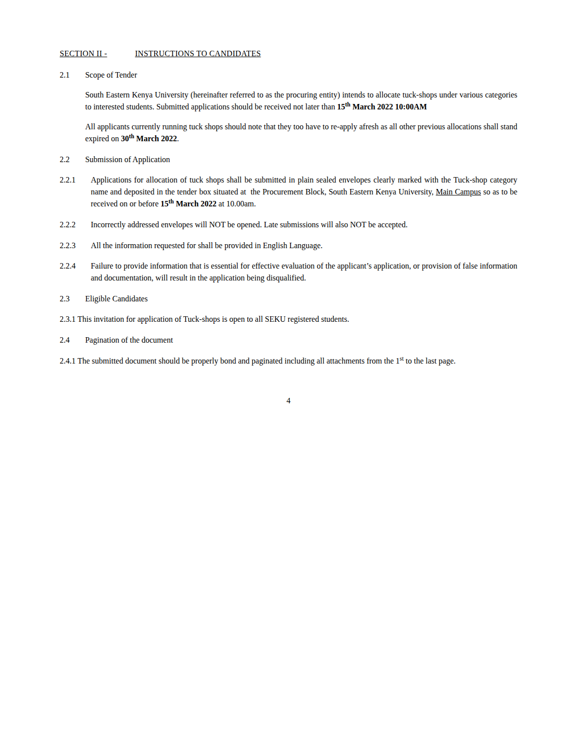SECTION II - INSTRUCTIONS TO CANDIDATES
2.1
Scope of Tender
South Eastern Kenya University (hereinafter referred to as the procuring entity) intends to allocate tuck-shops under various categories to interested students. Submitted applications should be received not later than 15th March 2022 10:00AM
All applicants currently running tuck shops should note that they too have to re-apply afresh as all other previous allocations shall stand expired on 30th March 2022.
2.2
Submission of Application
2.2.1
Applications for allocation of tuck shops shall be submitted in plain sealed envelopes clearly marked with the Tuck-shop category name and deposited in the tender box situated at the Procurement Block, South Eastern Kenya University, Main Campus so as to be received on or before 15th March 2022 at 10.00am.
2.2.2
Incorrectly addressed envelopes will NOT be opened. Late submissions will also NOT be accepted.
2.2.3
All the information requested for shall be provided in English Language.
2.2.4
Failure to provide information that is essential for effective evaluation of the applicant’s application, or provision of false information and documentation, will result in the application being disqualified.
2.3
Eligible Candidates
2.3.1 This invitation for application of Tuck-shops is open to all SEKU registered students.
2.4
Pagination of the document
2.4.1 The submitted document should be properly bond and paginated including all attachments from the 1st to the last page.
4